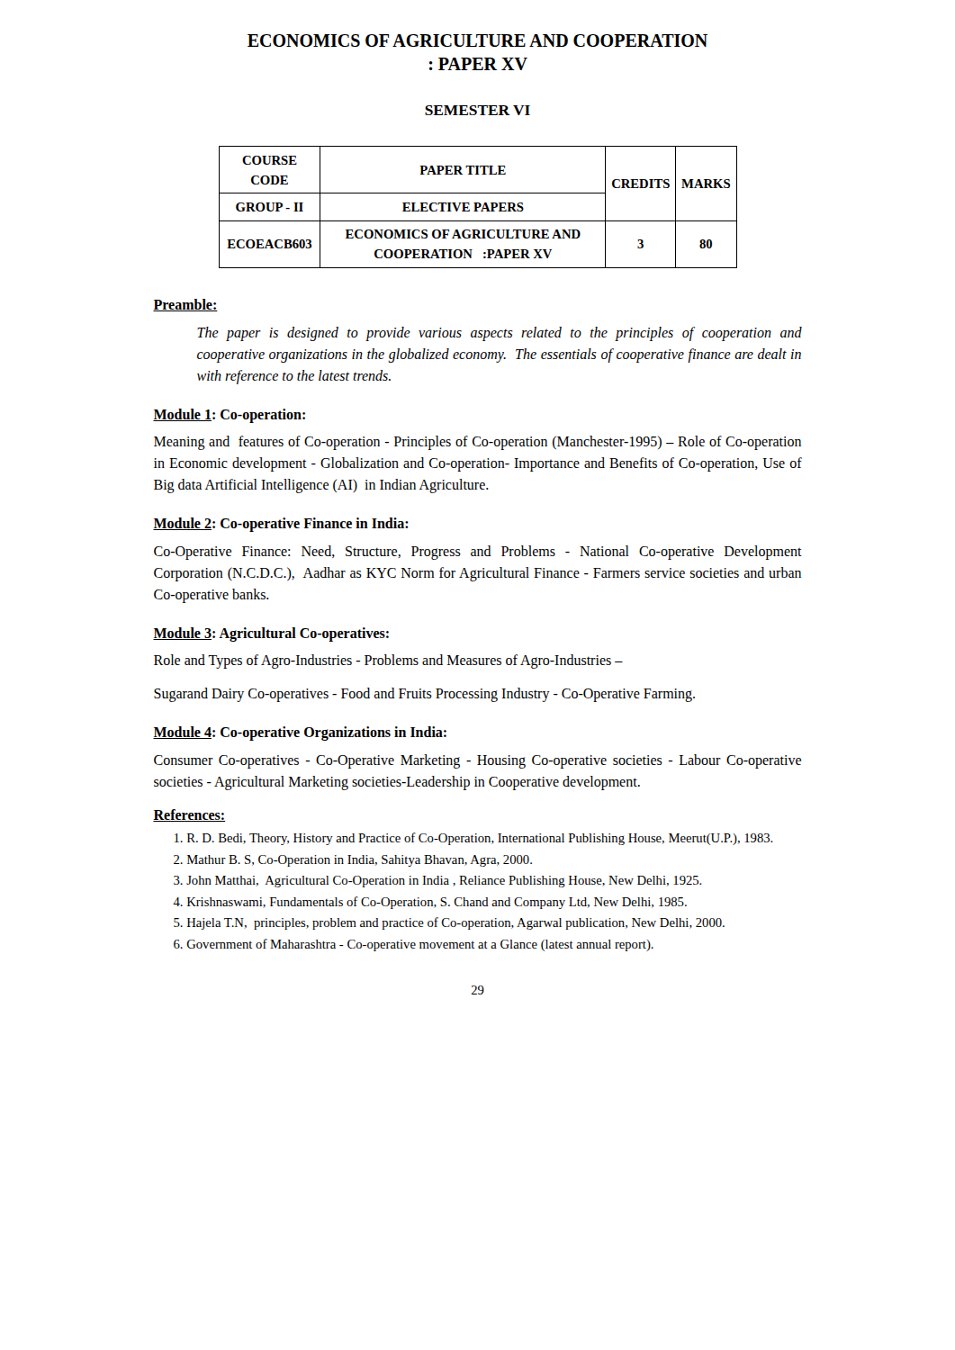ECONOMICS OF AGRICULTURE AND COOPERATION
: PAPER XV
SEMESTER VI
| COURSE CODE | PAPER TITLE | CREDITS | MARKS |
| --- | --- | --- | --- |
| GROUP - II | ELECTIVE PAPERS |
| ECOEACB603 | ECONOMICS OF AGRICULTURE AND COOPERATION :PAPER XV | 3 | 80 |
Preamble:
The paper is designed to provide various aspects related to the principles of cooperation and cooperative organizations in the globalized economy. The essentials of cooperative finance are dealt in with reference to the latest trends.
Module 1: Co-operation:
Meaning and features of Co-operation - Principles of Co-operation (Manchester-1995) – Role of Co-operation in Economic development - Globalization and Co-operation- Importance and Benefits of Co-operation, Use of Big data Artificial Intelligence (AI) in Indian Agriculture.
Module 2: Co-operative Finance in India:
Co-Operative Finance: Need, Structure, Progress and Problems - National Co-operative Development Corporation (N.C.D.C.), Aadhar as KYC Norm for Agricultural Finance - Farmers service societies and urban Co-operative banks.
Module 3: Agricultural Co-operatives:
Role and Types of Agro-Industries - Problems and Measures of Agro-Industries –
Sugarand Dairy Co-operatives - Food and Fruits Processing Industry - Co-Operative Farming.
Module 4: Co-operative Organizations in India:
Consumer Co-operatives - Co-Operative Marketing - Housing Co-operative societies - Labour Co-operative societies - Agricultural Marketing societies-Leadership in Cooperative development.
References:
R. D. Bedi, Theory, History and Practice of Co-Operation, International Publishing House, Meerut(U.P.), 1983.
Mathur B. S, Co-Operation in India, Sahitya Bhavan, Agra, 2000.
John Matthai, Agricultural Co-Operation in India , Reliance Publishing House, New Delhi, 1925.
Krishnaswami, Fundamentals of Co-Operation, S. Chand and Company Ltd, New Delhi, 1985.
Hajela T.N, principles, problem and practice of Co-operation, Agarwal publication, New Delhi, 2000.
Government of Maharashtra - Co-operative movement at a Glance (latest annual report).
29